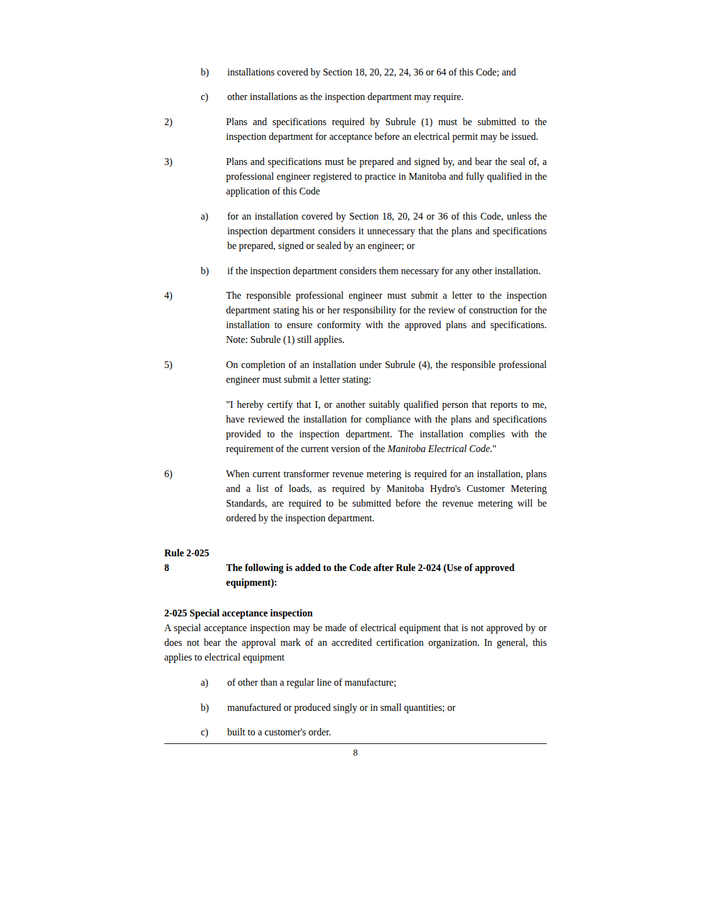b) installations covered by Section 18, 20, 22, 24, 36 or 64 of this Code; and
c) other installations as the inspection department may require.
2) Plans and specifications required by Subrule (1) must be submitted to the inspection department for acceptance before an electrical permit may be issued.
3) Plans and specifications must be prepared and signed by, and bear the seal of, a professional engineer registered to practice in Manitoba and fully qualified in the application of this Code
a) for an installation covered by Section 18, 20, 24 or 36 of this Code, unless the inspection department considers it unnecessary that the plans and specifications be prepared, signed or sealed by an engineer; or
b) if the inspection department considers them necessary for any other installation.
4) The responsible professional engineer must submit a letter to the inspection department stating his or her responsibility for the review of construction for the installation to ensure conformity with the approved plans and specifications. Note: Subrule (1) still applies.
5) On completion of an installation under Subrule (4), the responsible professional engineer must submit a letter stating:
"I hereby certify that I, or another suitably qualified person that reports to me, have reviewed the installation for compliance with the plans and specifications provided to the inspection department. The installation complies with the requirement of the current version of the Manitoba Electrical Code."
6) When current transformer revenue metering is required for an installation, plans and a list of loads, as required by Manitoba Hydro's Customer Metering Standards, are required to be submitted before the revenue metering will be ordered by the inspection department.
Rule 2-025
8 The following is added to the Code after Rule 2-024 (Use of approved equipment):
2-025 Special acceptance inspection
A special acceptance inspection may be made of electrical equipment that is not approved by or does not bear the approval mark of an accredited certification organization. In general, this applies to electrical equipment
a) of other than a regular line of manufacture;
b) manufactured or produced singly or in small quantities; or
c) built to a customer's order.
8